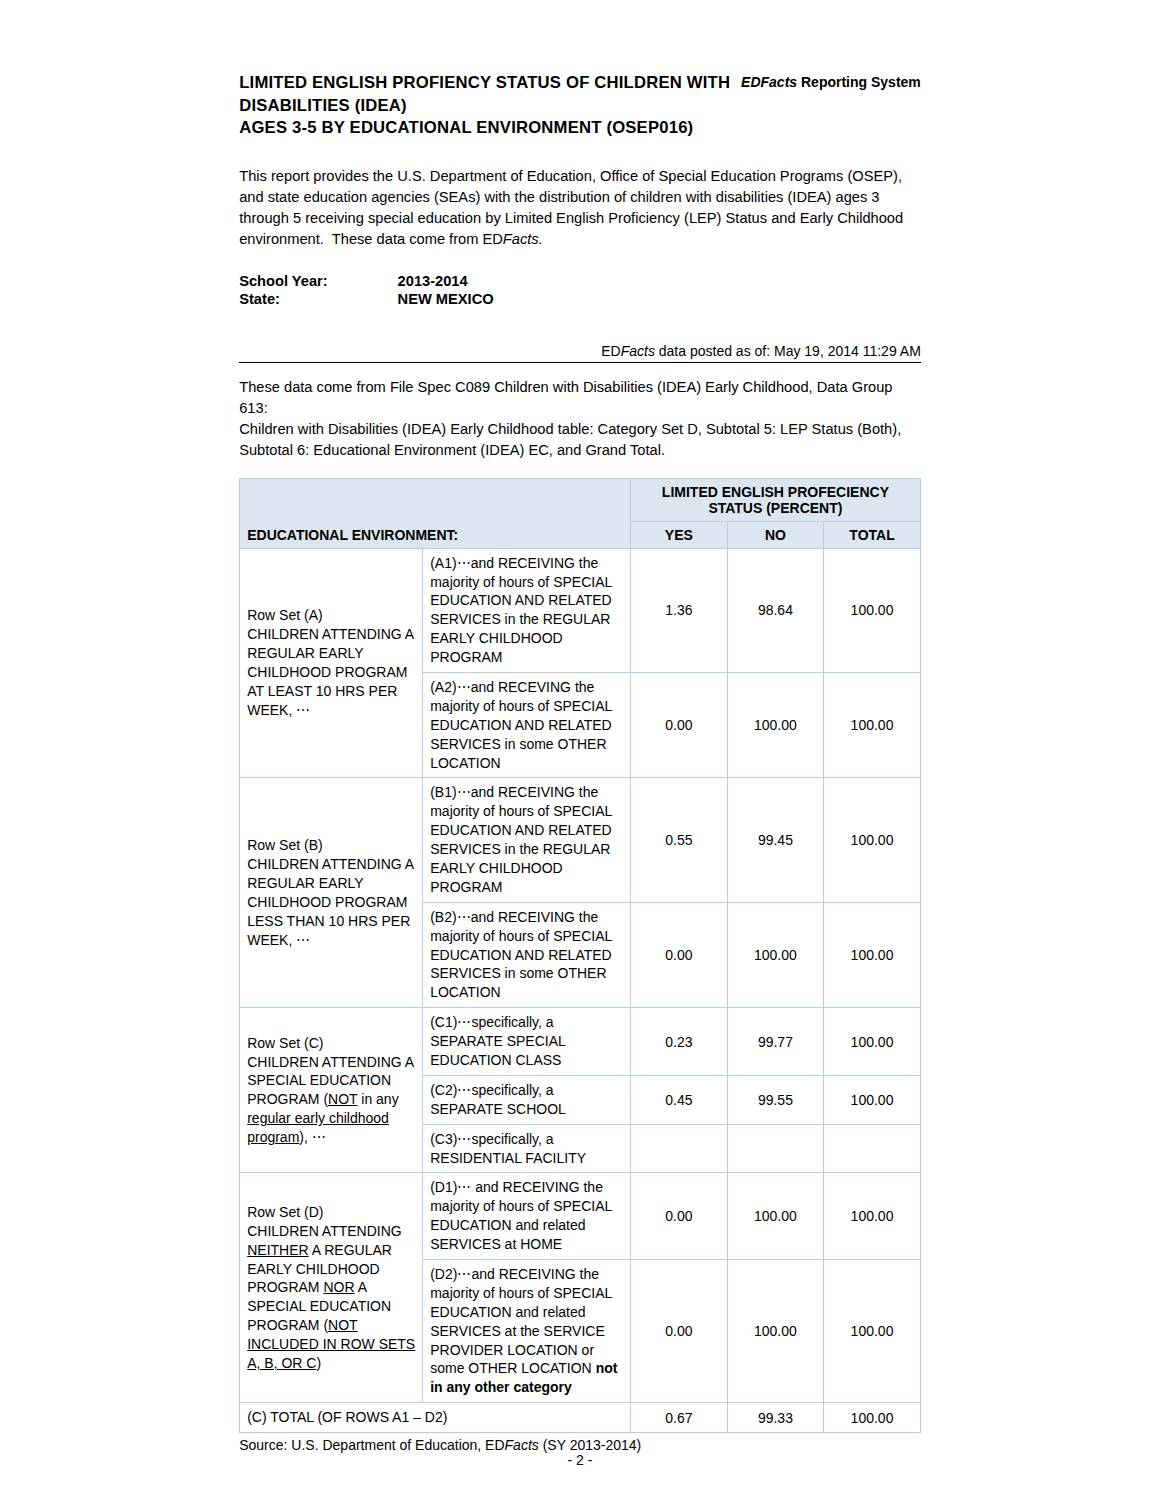LIMITED ENGLISH PROFIENCY STATUS OF CHILDREN WITH DISABILITIES (IDEA)
AGES 3-5 BY EDUCATIONAL ENVIRONMENT (OSEP016)
EDFacts Reporting System
This report provides the U.S. Department of Education, Office of Special Education Programs (OSEP), and state education agencies (SEAs) with the distribution of children with disabilities (IDEA) ages 3 through 5 receiving special education by Limited English Proficiency (LEP) Status and Early Childhood environment. These data come from EDFacts.
| School Year: | 2013-2014 |
| State: | NEW MEXICO |
EDFacts data posted as of: May 19, 2014 11:29 AM
These data come from File Spec C089 Children with Disabilities (IDEA) Early Childhood, Data Group 613:
Children with Disabilities (IDEA) Early Childhood table: Category Set D, Subtotal 5: LEP Status (Both),
Subtotal 6: Educational Environment (IDEA) EC, and Grand Total.
| EDUCATIONAL ENVIRONMENT: | LIMITED ENGLISH PROFECIENCY STATUS (PERCENT) |
| --- | --- |
| YES | NO | TOTAL |
| Row Set (A) CHILDREN ATTENDING A REGULAR EARLY CHILDHOOD PROGRAM AT LEAST 10 HRS PER WEEK, ⋯ | (A1)⋯and RECEIVING the majority of hours of SPECIAL EDUCATION AND RELATED SERVICES in the REGULAR EARLY CHILDHOOD PROGRAM | 1.36 | 98.64 | 100.00 |
| (A2)⋯and RECEVING the majority of hours of SPECIAL EDUCATION AND RELATED SERVICES in some OTHER LOCATION | 0.00 | 100.00 | 100.00 |
| Row Set (B) CHILDREN ATTENDING A REGULAR EARLY CHILDHOOD PROGRAM LESS THAN 10 HRS PER WEEK, ⋯ | (B1)⋯and RECEIVING the majority of hours of SPECIAL EDUCATION AND RELATED SERVICES in the REGULAR EARLY CHILDHOOD PROGRAM | 0.55 | 99.45 | 100.00 |
| (B2)⋯and RECEIVING the majority of hours of SPECIAL EDUCATION AND RELATED SERVICES in some OTHER LOCATION | 0.00 | 100.00 | 100.00 |
| Row Set (C) CHILDREN ATTENDING A SPECIAL EDUCATION PROGRAM ( NOT in any regular early childhood program ), ⋯ | (C1)⋯specifically, a SEPARATE SPECIAL EDUCATION CLASS | 0.23 | 99.77 | 100.00 |
| (C2)⋯specifically, a SEPARATE SCHOOL | 0.45 | 99.55 | 100.00 |
| (C3)⋯specifically, a RESIDENTIAL FACILITY | | | |
| Row Set (D) CHILDREN ATTENDING NEITHER A REGULAR EARLY CHILDHOOD PROGRAM NOR A SPECIAL EDUCATION PROGRAM ( NOT INCLUDED IN ROW SETS A, B, OR C ) | (D1)⋯ and RECEIVING the majority of hours of SPECIAL EDUCATION and related SERVICES at HOME | 0.00 | 100.00 | 100.00 |
| (D2)⋯and RECEIVING the majority of hours of SPECIAL EDUCATION and related SERVICES at the SERVICE PROVIDER LOCATION or some OTHER LOCATION not in any other category | 0.00 | 100.00 | 100.00 |
| (C) TOTAL (OF ROWS A1 – D2) | 0.67 | 99.33 | 100.00 |
Source: U.S. Department of Education, EDFacts (SY 2013-2014)
- 2 -